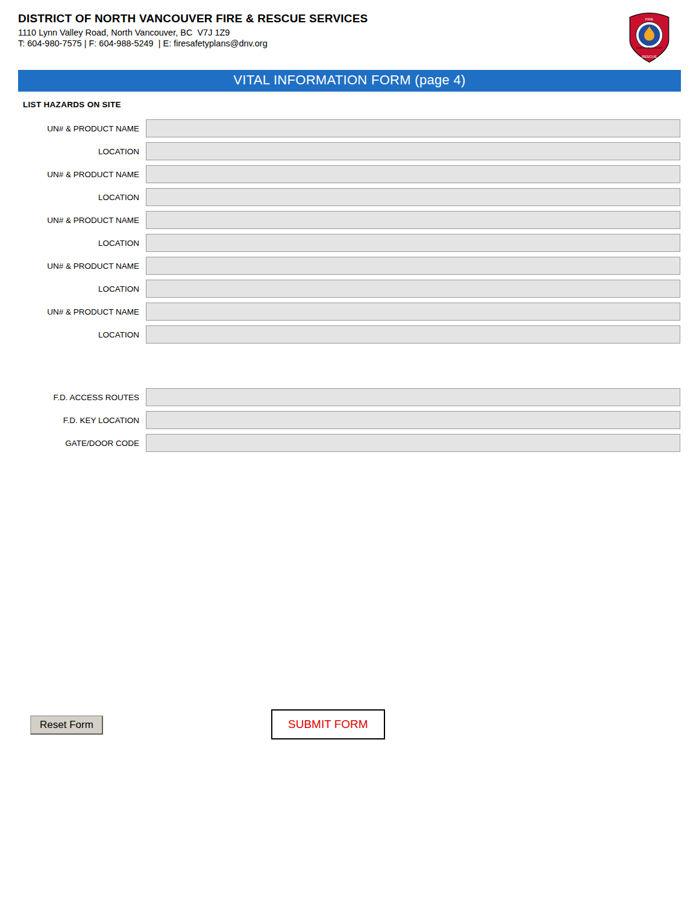DISTRICT OF NORTH VANCOUVER FIRE & RESCUE SERVICES
1110 Lynn Valley Road, North Vancouver, BC V7J 1Z9
T: 604-980-7575 | F: 604-988-5249 | E: firesafetyplans@dnv.org
FIRE RESCUE NORTH VANCOUVER
VITAL INFORMATION FORM (page 4)
LIST HAZARDS ON SITE
| UN# & PRODUCT NAME | |
| LOCATION | |
| UN# & PRODUCT NAME | |
| LOCATION | |
| UN# & PRODUCT NAME | |
| LOCATION | |
| UN# & PRODUCT NAME | |
| LOCATION | |
| UN# & PRODUCT NAME | |
| LOCATION | |
| F.D. ACCESS ROUTES | |
| F.D. KEY LOCATION | |
| GATE/DOOR CODE | |
Reset Form SUBMIT FORM